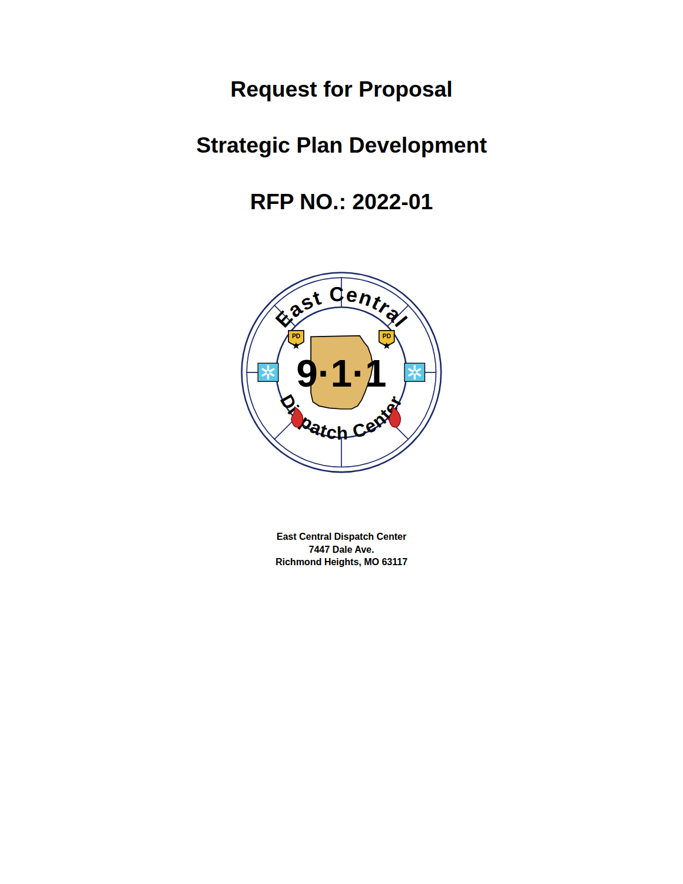Request for Proposal
Strategic Plan Development
RFP NO.: 2022-01
East Central Dispatch Center 9·1·1 PD PD
East Central Dispatch Center
7447 Dale Ave.
Richmond Heights, MO 63117